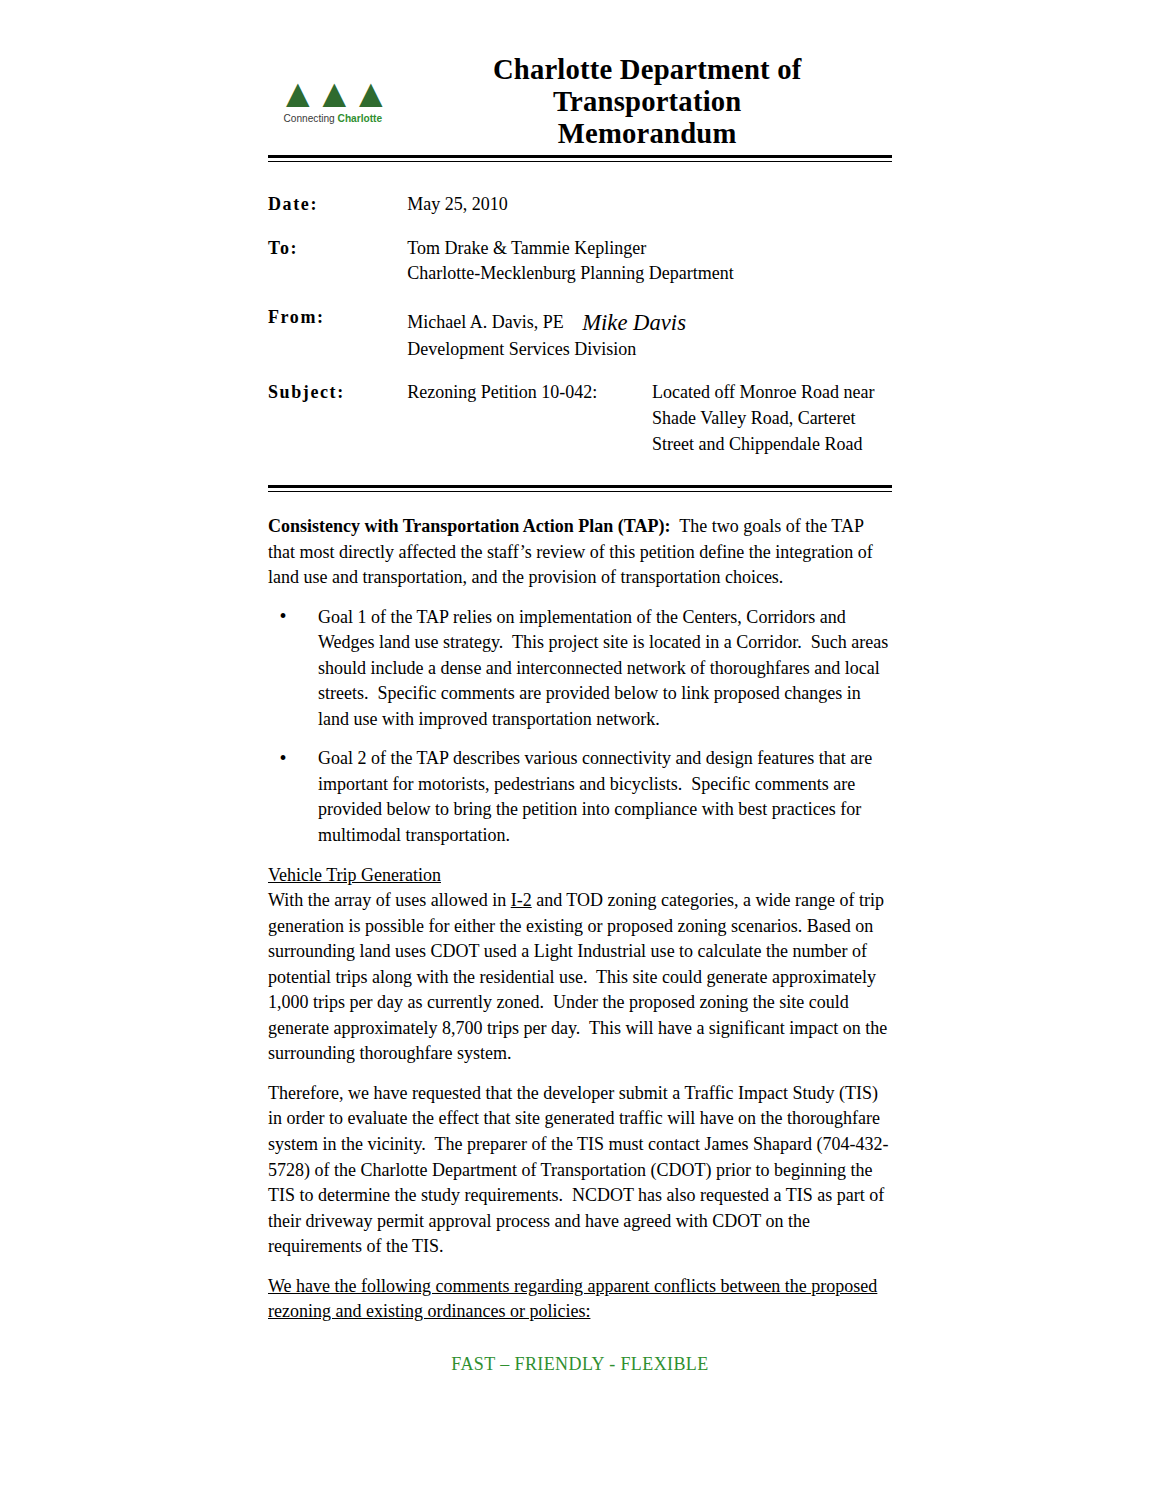▲▲▲ Connecting Charlotte
Charlotte Department of Transportation
Memorandum
| Date: | May 25, 2010 |
| To: | Tom Drake & Tammie Keplinger Charlotte-Mecklenburg Planning Department |
| From: | Michael A. Davis, PE Mike Davis Development Services Division |
| Subject: | Rezoning Petition 10-042: Located off Monroe Road near Shade Valley Road, Carteret Street and Chippendale Road |
Consistency with Transportation Action Plan (TAP): The two goals of the TAP that most directly affected the staff’s review of this petition define the integration of land use and transportation, and the provision of transportation choices.
Goal 1 of the TAP relies on implementation of the Centers, Corridors and Wedges land use strategy. This project site is located in a Corridor. Such areas should include a dense and interconnected network of thoroughfares and local streets. Specific comments are provided below to link proposed changes in land use with improved transportation network.
Goal 2 of the TAP describes various connectivity and design features that are important for motorists, pedestrians and bicyclists. Specific comments are provided below to bring the petition into compliance with best practices for multimodal transportation.
Vehicle Trip Generation
With the array of uses allowed in I-2 and TOD zoning categories, a wide range of trip generation is possible for either the existing or proposed zoning scenarios. Based on surrounding land uses CDOT used a Light Industrial use to calculate the number of potential trips along with the residential use. This site could generate approximately 1,000 trips per day as currently zoned. Under the proposed zoning the site could generate approximately 8,700 trips per day. This will have a significant impact on the surrounding thoroughfare system.
Therefore, we have requested that the developer submit a Traffic Impact Study (TIS) in order to evaluate the effect that site generated traffic will have on the thoroughfare system in the vicinity. The preparer of the TIS must contact James Shapard (704-432-5728) of the Charlotte Department of Transportation (CDOT) prior to beginning the TIS to determine the study requirements. NCDOT has also requested a TIS as part of their driveway permit approval process and have agreed with CDOT on the requirements of the TIS.
We have the following comments regarding apparent conflicts between the proposed rezoning and existing ordinances or policies:
FAST – FRIENDLY - FLEXIBLE